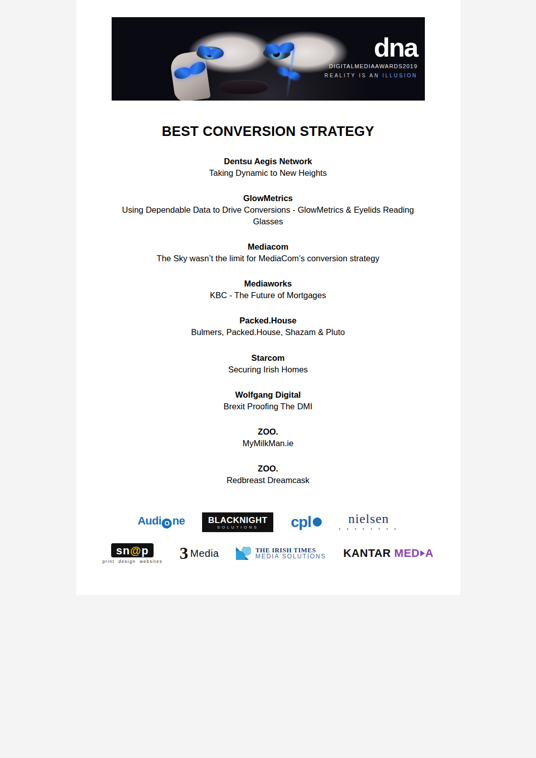dna
DIGITALMEDIAAWARDS2019
REALITY IS AN ILLUSION
BEST CONVERSION STRATEGY
Dentsu Aegis Network
Taking Dynamic to New Heights
GlowMetrics
Using Dependable Data to Drive Conversions - GlowMetrics & Eyelids Reading Glasses
Mediacom
The Sky wasn’t the limit for MediaCom’s conversion strategy
Mediaworks
KBC - The Future of Mortgages
Packed.House
Bulmers, Packed.House, Shazam & Pluto
Starcom
Securing Irish Homes
Wolfgang Digital
Brexit Proofing The DMI
ZOO.
MyMilkMan.ie
ZOO.
Redbreast Dreamcask
AudiOne
BLACKNIGHT
SOLUTIONS
cpl
nielsen
• • • • • • • •
sn@p
print design websites
3
Media
THE IRISH TIMES
MEDIA SOLUTIONS
KANTAR MED A